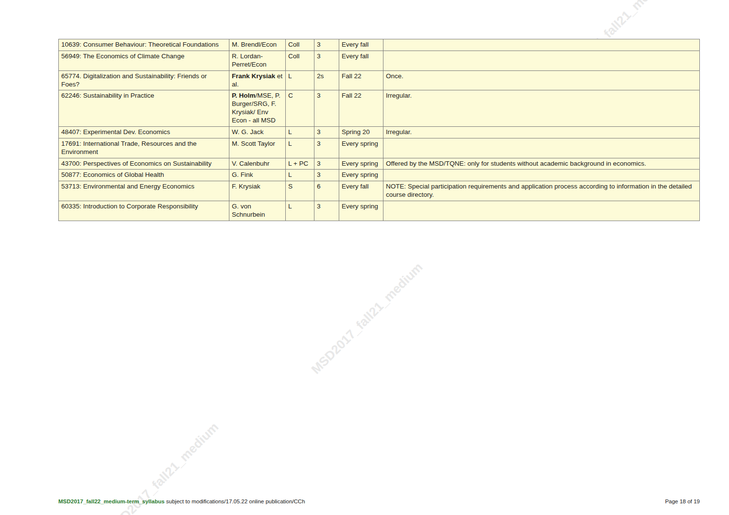MSD2017_fall21_medium_517
MSD2017_fall21_medium
MSD2017_fall21_medium
| 10639: Consumer Behaviour: Theoretical Foundations | M. Brendl/Econ | Coll | 3 | Every fall | |
| 56949: The Economics of Climate Change | R. Lordan-Perret/Econ | Coll | 3 | Every fall | |
| 65774. Digitalization and Sustainability: Friends or Foes? | Frank Krysiak et al. | L | 2s | Fall 22 | Once. |
| 62246: Sustainability in Practice | P. Holm /MSE, P. Burger/SRG, F. Krysiak/ Env Econ - all MSD | C | 3 | Fall 22 | Irregular. |
| 48407: Experimental Dev. Economics | W. G. Jack | L | 3 | Spring 20 | Irregular. |
| 17691: International Trade, Resources and the Environment | M. Scott Taylor | L | 3 | Every spring | |
| 43700: Perspectives of Economics on Sustainability | V. Calenbuhr | L + PC | 3 | Every spring | Offered by the MSD/TQNE: only for students without academic background in economics. |
| 50877: Economics of Global Health | G. Fink | L | 3 | Every spring | |
| 53713: Environmental and Energy Economics | F. Krysiak | S | 6 | Every fall | NOTE: Special participation requirements and application process according to information in the detailed course directory. |
| 60335: Introduction to Corporate Responsibility | G. von Schnurbein | L | 3 | Every spring | |
MSD2017_fall22_medium-term_syllabus subject to modifications/17.05.22 online publication/CCh
Page 18 of 19